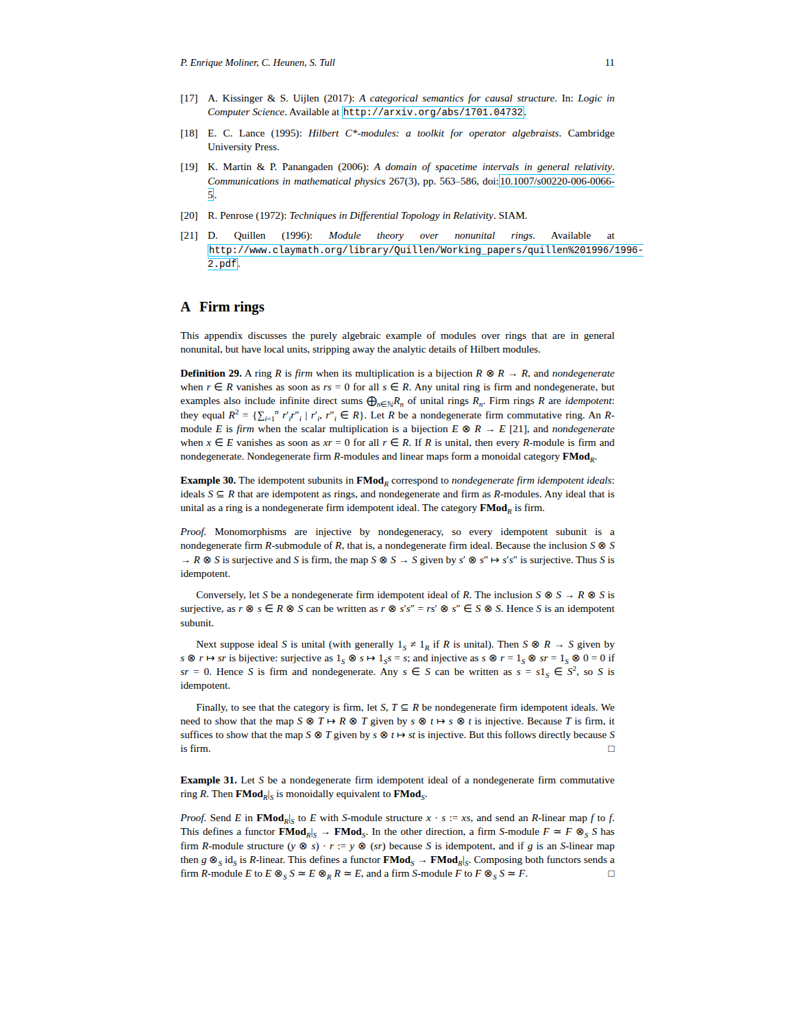P. Enrique Moliner, C. Heunen, S. Tull 11
[17] A. Kissinger & S. Uijlen (2017): A categorical semantics for causal structure. In: Logic in Computer Science. Available at http://arxiv.org/abs/1701.04732.
[18] E. C. Lance (1995): Hilbert C*-modules: a toolkit for operator algebraists. Cambridge University Press.
[19] K. Martin & P. Panangaden (2006): A domain of spacetime intervals in general relativity. Communications in mathematical physics 267(3), pp. 563–586, doi:10.1007/s00220-006-0066-5.
[20] R. Penrose (1972): Techniques in Differential Topology in Relativity. SIAM.
[21] D. Quillen (1996): Module theory over nonunital rings. Available at http://www.claymath.org/library/Quillen/Working_papers/quillen%201996/1996-2.pdf.
AFirm rings
This appendix discusses the purely algebraic example of modules over rings that are in general nonunital, but have local units, stripping away the analytic details of Hilbert modules.
Definition 29. A ring R is firm when its multiplication is a bijection R ⊗ R → R, and nondegenerate when r ∈ R vanishes as soon as rs = 0 for all s ∈ R. Any unital ring is firm and nondegenerate, but examples also include infinite direct sums ⨁n∈ℕRn of unital rings Rn. Firm rings R are idempotent: they equal R2 = {∑i=1n r′ir″i | r′i, r″i ∈ R}. Let R be a nondegenerate firm commutative ring. An R-module E is firm when the scalar multiplication is a bijection E ⊗ R → E [21], and nondegenerate when x ∈ E vanishes as soon as xr = 0 for all r ∈ R. If R is unital, then every R-module is firm and nondegenerate. Nondegenerate firm R-modules and linear maps form a monoidal category FModR.
Example 30. The idempotent subunits in FModR correspond to nondegenerate firm idempotent ideals: ideals S ⊆ R that are idempotent as rings, and nondegenerate and firm as R-modules. Any ideal that is unital as a ring is a nondegenerate firm idempotent ideal. The category FModR is firm.
Proof. Monomorphisms are injective by nondegeneracy, so every idempotent subunit is a nondegenerate firm R-submodule of R, that is, a nondegenerate firm ideal. Because the inclusion S ⊗ S → R ⊗ S is surjective and S is firm, the map S ⊗ S → S given by s′ ⊗ s″ ↦ s′s″ is surjective. Thus S is idempotent.
Conversely, let S be a nondegenerate firm idempotent ideal of R. The inclusion S ⊗ S → R ⊗ S is surjective, as r ⊗ s ∈ R ⊗ S can be written as r ⊗ s′s″ = rs′ ⊗ s″ ∈ S ⊗ S. Hence S is an idempotent subunit.
Next suppose ideal S is unital (with generally 1S ≠ 1R if R is unital). Then S ⊗ R → S given by s ⊗ r ↦ sr is bijective: surjective as 1S ⊗ s ↦ 1Ss = s; and injective as s ⊗ r = 1S ⊗ sr = 1S ⊗ 0 = 0 if sr = 0. Hence S is firm and nondegenerate. Any s ∈ S can be written as s = s1S ∈ S2, so S is idempotent.
Finally, to see that the category is firm, let S, T ⊆ R be nondegenerate firm idempotent ideals. We need to show that the map S ⊗ T ↦ R ⊗ T given by s ⊗ t ↦ s ⊗ t is injective. Because T is firm, it suffices to show that the map S ⊗ T given by s ⊗ t ↦ st is injective. But this follows directly because S is firm.□
Example 31. Let S be a nondegenerate firm idempotent ideal of a nondegenerate firm commutative ring R. Then FModR|S is monoidally equivalent to FModS.
Proof. Send E in FModR|S to E with S-module structure x · s := xs, and send an R-linear map f to f. This defines a functor FModR|S → FModS. In the other direction, a firm S-module F ≃ F ⊗S S has firm R-module structure (y ⊗ s) · r := y ⊗ (sr) because S is idempotent, and if g is an S-linear map then g ⊗S idS is R-linear. This defines a functor FModS → FModR|S. Composing both functors sends a firm R-module E to E ⊗S S ≃ E ⊗R R ≃ E, and a firm S-module F to F ⊗S S ≃ F.□